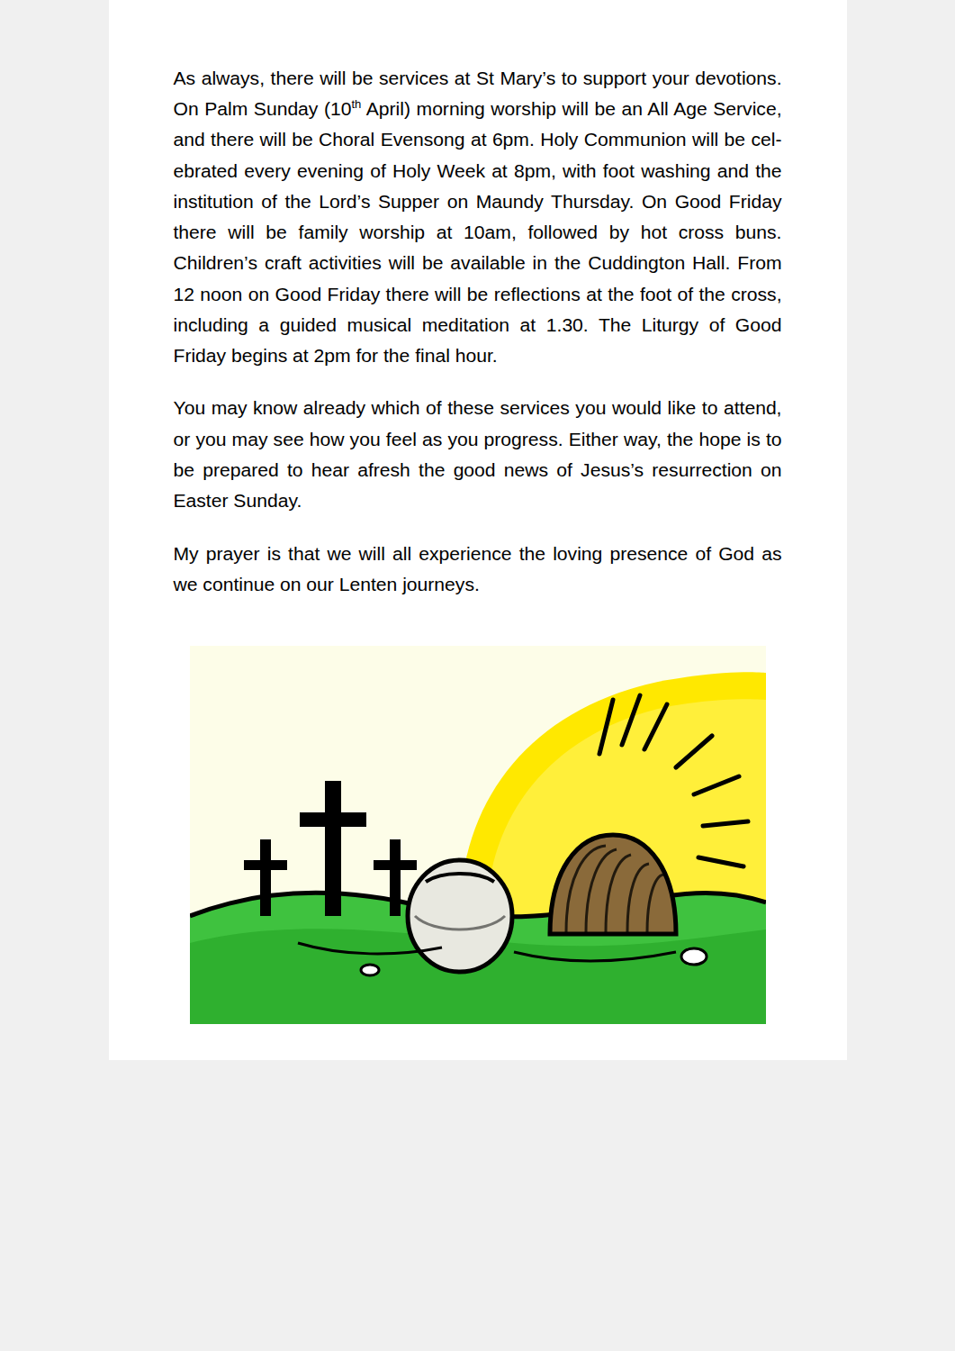As always, there will be services at St Mary’s to support your devotions. On Palm Sunday (10th April) morning worship will be an All Age Service, and there will be Choral Evensong at 6pm. Holy Communion will be celebrated every evening of Holy Week at 8pm, with foot washing and the institution of the Lord’s Supper on Maundy Thursday. On Good Friday there will be family worship at 10am, followed by hot cross buns. Children’s craft activities will be available in the Cuddington Hall. From 12 noon on Good Friday there will be reflections at the foot of the cross, including a guided musical meditation at 1.30. The Liturgy of Good Friday begins at 2pm for the final hour.
You may know already which of these services you would like to attend, or you may see how you feel as you progress. Either way, the hope is to be prepared to hear afresh the good news of Jesus’s resurrection on Easter Sunday.
My prayer is that we will all experience the loving presence of God as we continue on our Lenten journeys.
The empty tomb at Easter A cartoon illustration of three crosses on a green hill beside an open tomb with the stone rolled away, with bright yellow light radiating from the entrance.